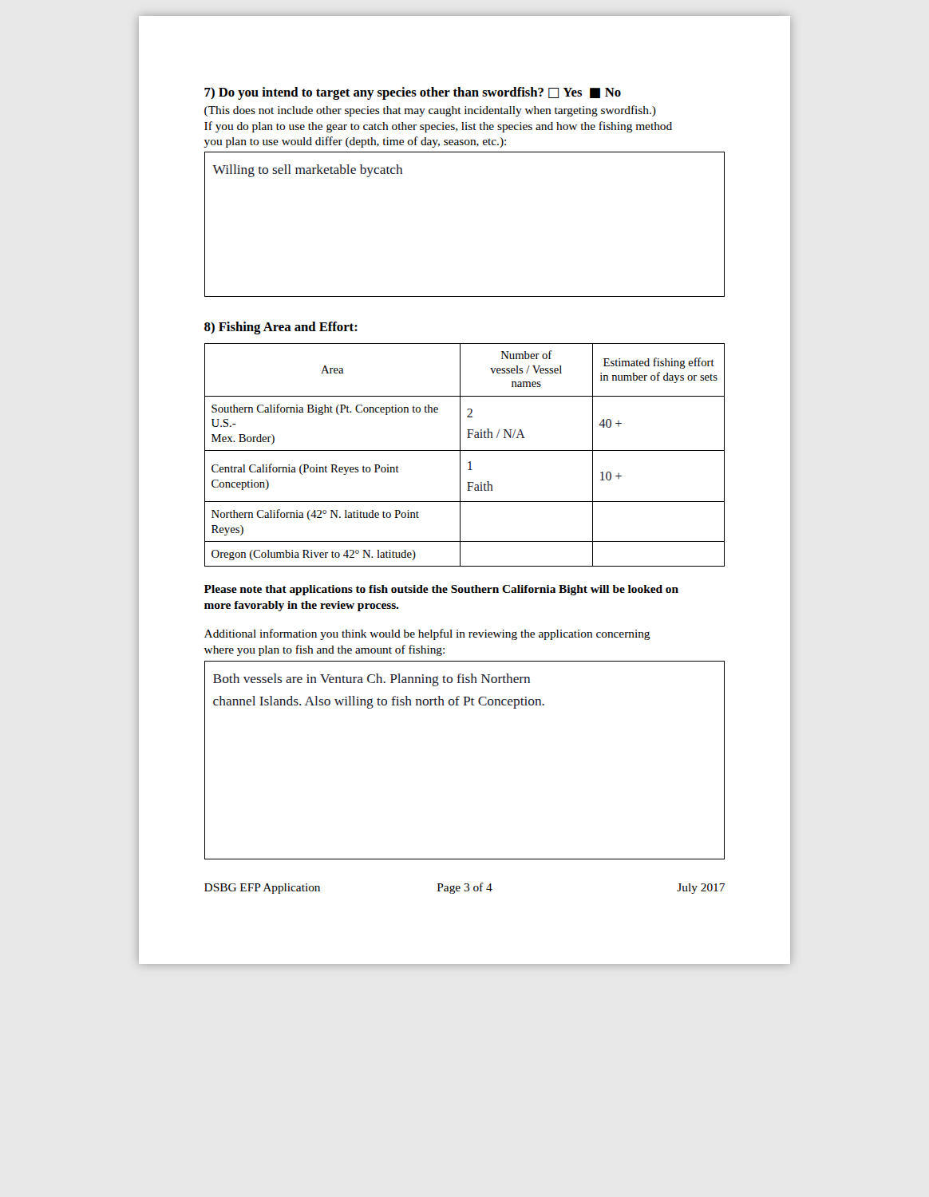7) Do you intend to target any species other than swordfish? □ Yes ■ No
(This does not include other species that may caught incidentally when targeting swordfish.)
If you do plan to use the gear to catch other species, list the species and how the fishing method
you plan to use would differ (depth, time of day, season, etc.):
Willing to sell marketable bycatch
8) Fishing Area and Effort:
| Area | Number of vessels / Vessel names | Estimated fishing effort in number of days or sets |
| --- | --- | --- |
| Southern California Bight (Pt. Conception to the U.S.- Mex. Border) | 2 Faith / N/A | 40 + |
| Central California (Point Reyes to Point Conception) | 1 Faith | 10 + |
| Northern California (42° N. latitude to Point Reyes) | | |
| Oregon (Columbia River to 42° N. latitude) | | |
Please note that applications to fish outside the Southern California Bight will be looked on
more favorably in the review process.
Additional information you think would be helpful in reviewing the application concerning
where you plan to fish and the amount of fishing:
Both vessels are in Ventura Ch. Planning to fish Northern
channel Islands. Also willing to fish north of Pt Conception.
DSBG EFP Application
Page 3 of 4
July 2017